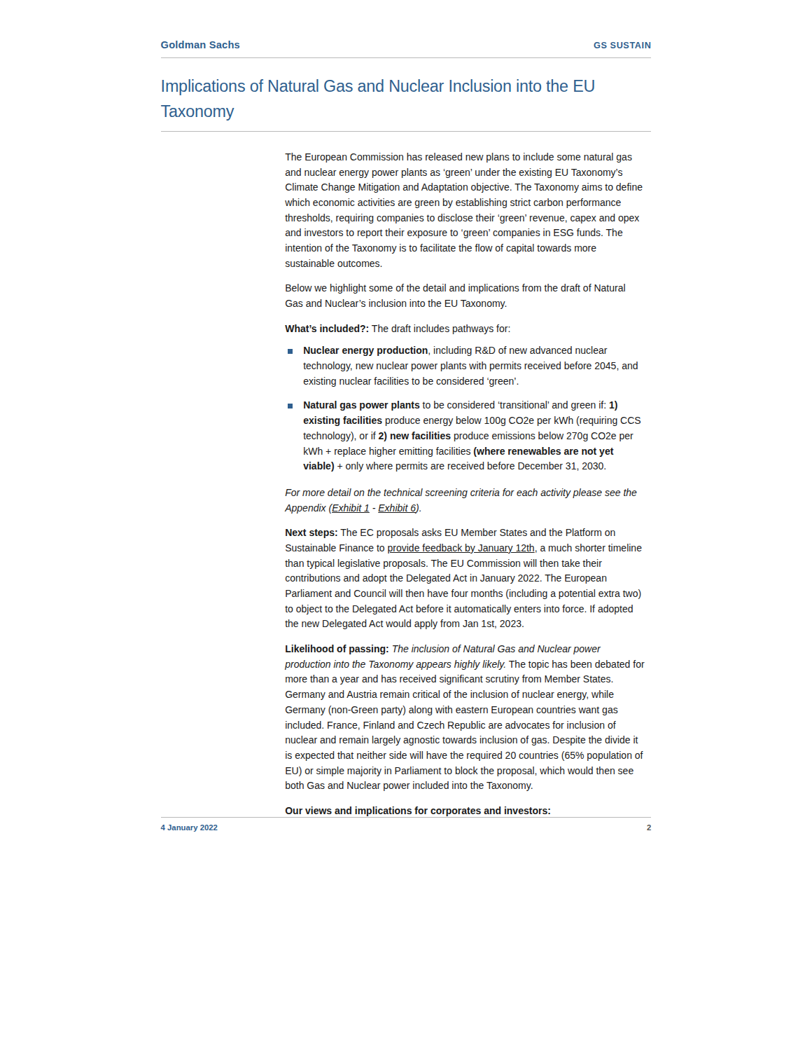Goldman Sachs
GS SUSTAIN
Implications of Natural Gas and Nuclear Inclusion into the EU Taxonomy
The European Commission has released new plans to include some natural gas and nuclear energy power plants as ‘green’ under the existing EU Taxonomy’s Climate Change Mitigation and Adaptation objective. The Taxonomy aims to define which economic activities are green by establishing strict carbon performance thresholds, requiring companies to disclose their ‘green’ revenue, capex and opex and investors to report their exposure to ‘green’ companies in ESG funds. The intention of the Taxonomy is to facilitate the flow of capital towards more sustainable outcomes.
Below we highlight some of the detail and implications from the draft of Natural Gas and Nuclear’s inclusion into the EU Taxonomy.
What’s included?: The draft includes pathways for:
Nuclear energy production, including R&D of new advanced nuclear technology, new nuclear power plants with permits received before 2045, and existing nuclear facilities to be considered ‘green’.
Natural gas power plants to be considered ‘transitional’ and green if: 1) existing facilities produce energy below 100g CO2e per kWh (requiring CCS technology), or if 2) new facilities produce emissions below 270g CO2e per kWh + replace higher emitting facilities (where renewables are not yet viable) + only where permits are received before December 31, 2030.
For more detail on the technical screening criteria for each activity please see the Appendix (Exhibit 1 - Exhibit 6).
Next steps: The EC proposals asks EU Member States and the Platform on Sustainable Finance to provide feedback by January 12th, a much shorter timeline than typical legislative proposals. The EU Commission will then take their contributions and adopt the Delegated Act in January 2022. The European Parliament and Council will then have four months (including a potential extra two) to object to the Delegated Act before it automatically enters into force. If adopted the new Delegated Act would apply from Jan 1st, 2023.
Likelihood of passing: The inclusion of Natural Gas and Nuclear power production into the Taxonomy appears highly likely. The topic has been debated for more than a year and has received significant scrutiny from Member States. Germany and Austria remain critical of the inclusion of nuclear energy, while Germany (non-Green party) along with eastern European countries want gas included. France, Finland and Czech Republic are advocates for inclusion of nuclear and remain largely agnostic towards inclusion of gas. Despite the divide it is expected that neither side will have the required 20 countries (65% population of EU) or simple majority in Parliament to block the proposal, which would then see both Gas and Nuclear power included into the Taxonomy.
Our views and implications for corporates and investors:
4 January 2022
2